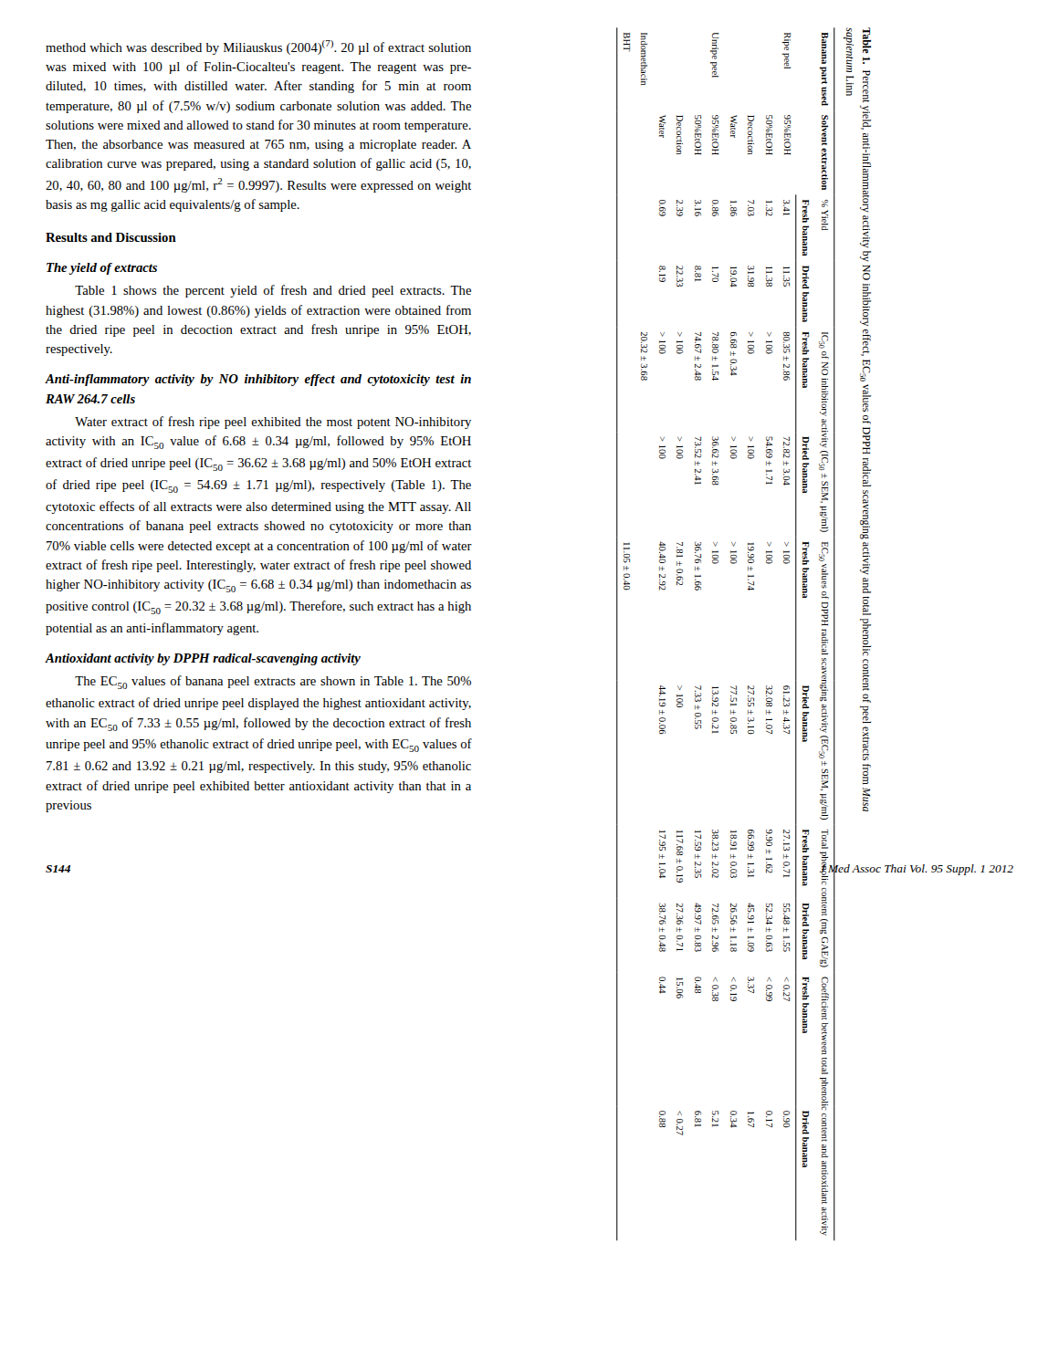method which was described by Miliauskus (2004)(7). 20 µl of extract solution was mixed with 100 µl of Folin-Ciocalteu's reagent. The reagent was pre-diluted, 10 times, with distilled water. After standing for 5 min at room temperature, 80 µl of (7.5% w/v) sodium carbonate solution was added. The solutions were mixed and allowed to stand for 30 minutes at room temperature. Then, the absorbance was measured at 765 nm, using a microplate reader. A calibration curve was prepared, using a standard solution of gallic acid (5, 10, 20, 40, 60, 80 and 100 µg/ml, r2 = 0.9997). Results were expressed on weight basis as mg gallic acid equivalents/g of sample.
Results and Discussion
The yield of extracts
Table 1 shows the percent yield of fresh and dried peel extracts. The highest (31.98%) and lowest (0.86%) yields of extraction were obtained from the dried ripe peel in decoction extract and fresh unripe in 95% EtOH, respectively.
Anti-inflammatory activity by NO inhibitory effect and cytotoxicity test in RAW 264.7 cells
Water extract of fresh ripe peel exhibited the most potent NO-inhibitory activity with an IC50 value of 6.68 ± 0.34 µg/ml, followed by 95% EtOH extract of dried unripe peel (IC50 = 36.62 ± 3.68 µg/ml) and 50% EtOH extract of dried ripe peel (IC50 = 54.69 ± 1.71 µg/ml), respectively (Table 1). The cytotoxic effects of all extracts were also determined using the MTT assay. All concentrations of banana peel extracts showed no cytotoxicity or more than 70% viable cells were detected except at a concentration of 100 µg/ml of water extract of fresh ripe peel. Interestingly, water extract of fresh ripe peel showed higher NO-inhibitory activity (IC50 = 6.68 ± 0.34 µg/ml) than indomethacin as positive control (IC50 = 20.32 ± 3.68 µg/ml). Therefore, such extract has a high potential as an anti-inflammatory agent.
Antioxidant activity by DPPH radical-scavenging activity
The EC50 values of banana peel extracts are shown in Table 1. The 50% ethanolic extract of dried unripe peel displayed the highest antioxidant activity, with an EC50 of 7.33 ± 0.55 µg/ml, followed by the decoction extract of fresh unripe peel and 95% ethanolic extract of dried unripe peel, with EC50 values of 7.81 ± 0.62 and 13.92 ± 0.21 µg/ml, respectively. In this study, 95% ethanolic extract of dried unripe peel exhibited better antioxidant activity than that in a previous
Table 1. Percent yield, anti-inflammatory activity by NO inhibitory effect, EC50 values of DPPH radical scavenging activity and total phenolic content of peel extracts from Musa sapientum Linn
| Banana part used | Solvent extraction | % Yield | IC 50 of NO inhibitory activity (IC 50 ± SEM, µg/ml) | EC 50 values of DPPH radical scavenging activity (EC 50 ± SEM, µg/ml) | Total phenolic content (mg GAE/g) | Coefficient between total phenolic content and antioxidant activity |
| --- | --- | --- | --- | --- | --- | --- |
| Fresh banana | Dried banana | Fresh banana | Dried banana | Fresh banana | Dried banana | Fresh banana | Dried banana | Fresh banana | Dried banana |
| Ripe peel | 95%EtOH | 3.41 | 11.35 | 80.35 ± 2.86 | 72.82 ± 3.04 | > 100 | 61.23 ± 4.37 | 27.13 ± 0.71 | 55.48 ± 1.55 | < 0.27 | 0.90 |
| 50%EtOH | 1.32 | 11.38 | > 100 | 54.69 ± 1.71 | > 100 | 32.08 ± 1.07 | 9.90 ± 1.62 | 52.34 ± 0.63 | < 0.99 | 0.17 |
| Decoction | 7.03 | 31.98 | > 100 | > 100 | 19.90 ± 1.74 | 27.55 ± 3.10 | 66.99 ± 1.31 | 45.91 ± 1.09 | 3.37 | 1.67 |
| Water | 1.86 | 19.04 | 6.68 ± 0.34 | > 100 | > 100 | 77.51 ± 0.85 | 18.91 ± 0.03 | 26.56 ± 1.18 | < 0.19 | 0.34 |
| Unripe peel | 95%EtOH | 0.86 | 1.70 | 78.80 ± 1.54 | 36.62 ± 3.68 | > 100 | 13.92 ± 0.21 | 38.23 ± 2.02 | 72.65 ± 2.96 | < 0.38 | 5.21 |
| 50%EtOH | 3.16 | 8.81 | 74.67 ± 2.48 | 73.52 ± 2.41 | 36.76 ± 1.66 | 7.33 ± 0.55 | 17.59 ± 2.35 | 49.97 ± 0.83 | 0.48 | 6.81 |
| Decoction | 2.39 | 22.33 | > 100 | > 100 | 7.81 ± 0.62 | > 100 | 117.68 ± 0.19 | 27.36 ± 0.71 | 15.06 | < 0.27 |
| Water | 0.69 | 8.19 | > 100 | > 100 | 40.40 ± 2.92 | 44.19 ± 0.06 | 17.95 ± 1.04 | 38.76 ± 0.48 | 0.44 | 0.88 |
| Indomethacin | | | | 20.32 ± 3.68 | | | | | | |
| BHT | | | | | | 11.05 ± 0.40 | | | | |
S144
J Med Assoc Thai Vol. 95 Suppl. 1 2012